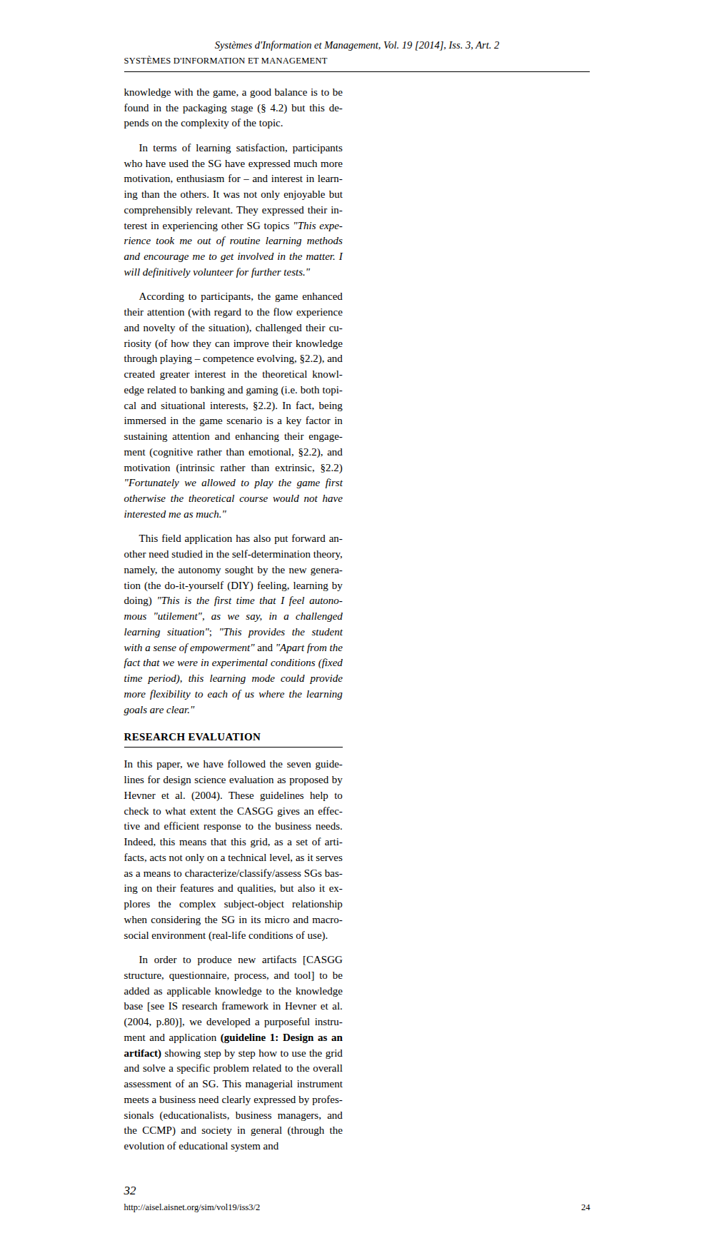Systèmes d'Information et Management, Vol. 19 [2014], Iss. 3, Art. 2
SYSTÈMES D'INFORMATION ET MANAGEMENT
knowledge with the game, a good balance is to be found in the packaging stage (§ 4.2) but this depends on the complexity of the topic.
In terms of learning satisfaction, participants who have used the SG have expressed much more motivation, enthusiasm for – and interest in learning than the others. It was not only enjoyable but comprehensibly relevant. They expressed their interest in experiencing other SG topics "This experience took me out of routine learning methods and encourage me to get involved in the matter. I will definitively volunteer for further tests."
According to participants, the game enhanced their attention (with regard to the flow experience and novelty of the situation), challenged their curiosity (of how they can improve their knowledge through playing – competence evolving, §2.2), and created greater interest in the theoretical knowledge related to banking and gaming (i.e. both topical and situational interests, §2.2). In fact, being immersed in the game scenario is a key factor in sustaining attention and enhancing their engagement (cognitive rather than emotional, §2.2), and motivation (intrinsic rather than extrinsic, §2.2) "Fortunately we allowed to play the game first otherwise the theoretical course would not have interested me as much."
This field application has also put forward another need studied in the self-determination theory, namely, the autonomy sought by the new generation (the do-it-yourself (DIY) feeling, learning by doing) "This is the first time that I feel autonomous "utilement", as we say, in a challenged learning situation"; "This provides the student with a sense of empowerment" and "Apart from the fact that we were in experimental conditions (fixed time period), this learning mode could provide more flexibility to each of us where the learning goals are clear."
RESEARCH EVALUATION
In this paper, we have followed the seven guidelines for design science evaluation as proposed by Hevner et al. (2004). These guidelines help to check to what extent the CASGG gives an effective and efficient response to the business needs. Indeed, this means that this grid, as a set of artifacts, acts not only on a technical level, as it serves as a means to characterize/classify/assess SGs basing on their features and qualities, but also it explores the complex subject-object relationship when considering the SG in its micro and macro-social environment (real-life conditions of use).
In order to produce new artifacts [CASGG structure, questionnaire, process, and tool] to be added as applicable knowledge to the knowledge base [see IS research framework in Hevner et al. (2004, p.80)], we developed a purposeful instrument and application (guideline 1: Design as an artifact) showing step by step how to use the grid and solve a specific problem related to the overall assessment of an SG. This managerial instrument meets a business need clearly expressed by professionals (educationalists, business managers, and the CCMP) and society in general (through the evolution of educational system and
32
http://aisel.aisnet.org/sim/vol19/iss3/2
24